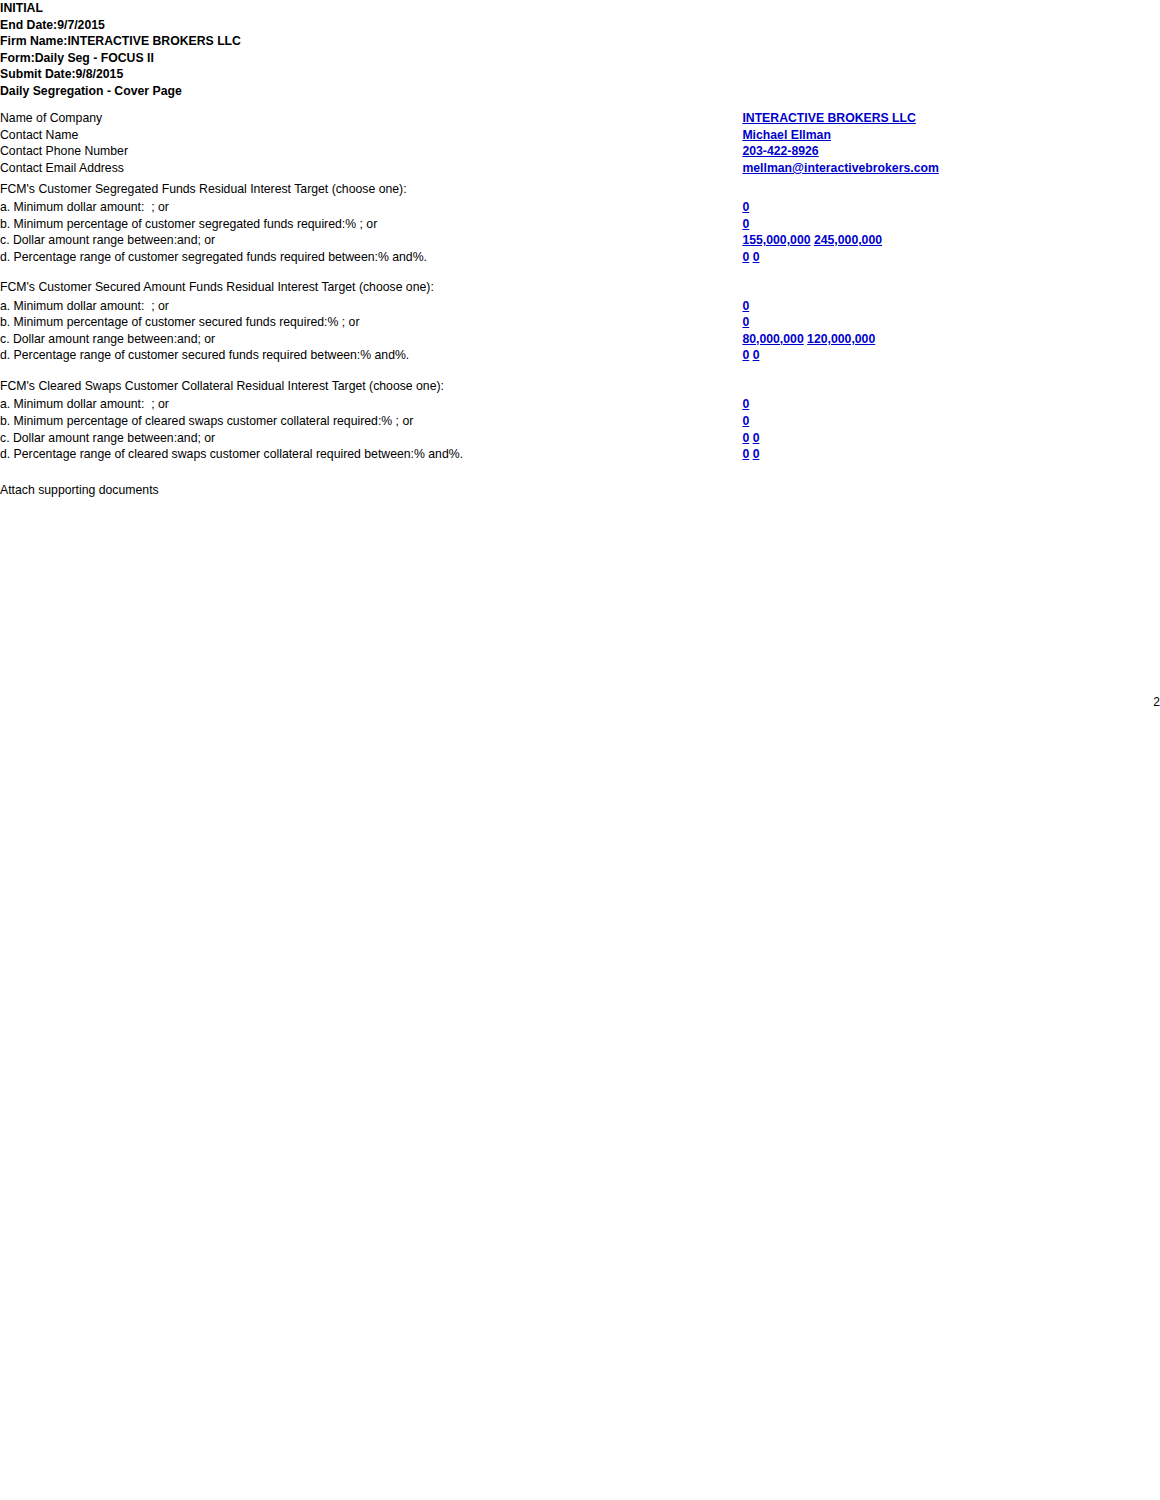INITIAL
End Date:9/7/2015
Firm Name:INTERACTIVE BROKERS LLC
Form:Daily Seg - FOCUS II
Submit Date:9/8/2015
Daily Segregation - Cover Page
| Name of Company | INTERACTIVE BROKERS LLC |
| Contact Name | Michael Ellman |
| Contact Phone Number | 203-422-8926 |
| Contact Email Address | mellman@interactivebrokers.com |
FCM's Customer Segregated Funds Residual Interest Target (choose one):
| a. Minimum dollar amount: ; or | 0 |
| b. Minimum percentage of customer segregated funds required:% ; or | 0 |
| c. Dollar amount range between:and; or | 155,000,000 245,000,000 |
| d. Percentage range of customer segregated funds required between:% and%. | 0 0 |
FCM's Customer Secured Amount Funds Residual Interest Target (choose one):
| a. Minimum dollar amount: ; or | 0 |
| b. Minimum percentage of customer secured funds required:% ; or | 0 |
| c. Dollar amount range between:and; or | 80,000,000 120,000,000 |
| d. Percentage range of customer secured funds required between:% and%. | 0 0 |
FCM's Cleared Swaps Customer Collateral Residual Interest Target (choose one):
| a. Minimum dollar amount: ; or | 0 |
| b. Minimum percentage of cleared swaps customer collateral required:% ; or | 0 |
| c. Dollar amount range between:and; or | 0 0 |
| d. Percentage range of cleared swaps customer collateral required between:% and%. | 0 0 |
Attach supporting documents
2